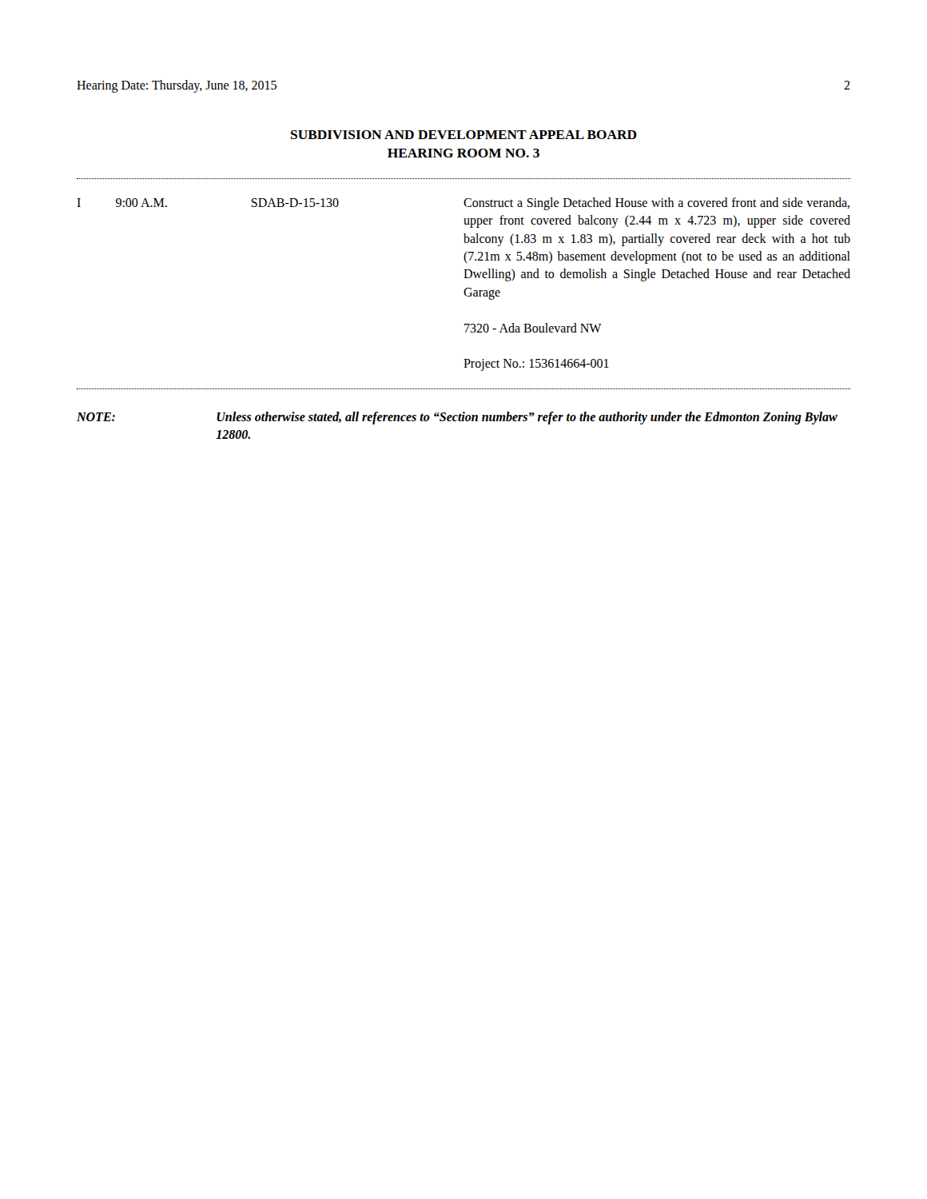Hearing Date: Thursday, June 18, 2015 2
SUBDIVISION AND DEVELOPMENT APPEAL BOARD HEARING ROOM NO. 3
| I | 9:00 A.M. | SDAB-D-15-130 | Construct a Single Detached House with a covered front and side veranda, upper front covered balcony (2.44 m x 4.723 m), upper side covered balcony (1.83 m x 1.83 m), partially covered rear deck with a hot tub (7.21m x 5.48m) basement development (not to be used as an additional Dwelling) and to demolish a Single Detached House and rear Detached Garage 7320 - Ada Boulevard NW Project No.: 153614664-001 |
| NOTE: | Unless otherwise stated, all references to “Section numbers” refer to the authority under the Edmonton Zoning Bylaw 12800. |